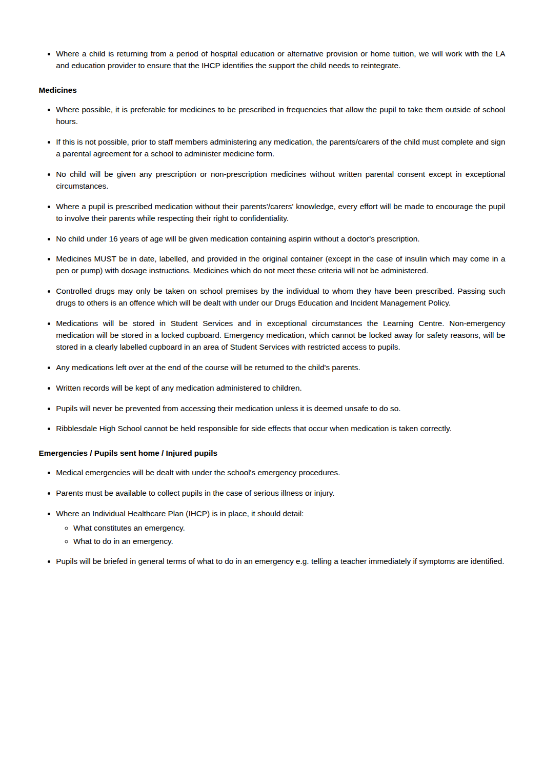Where a child is returning from a period of hospital education or alternative provision or home tuition, we will work with the LA and education provider to ensure that the IHCP identifies the support the child needs to reintegrate.
Medicines
Where possible, it is preferable for medicines to be prescribed in frequencies that allow the pupil to take them outside of school hours.
If this is not possible, prior to staff members administering any medication, the parents/carers of the child must complete and sign a parental agreement for a school to administer medicine form.
No child will be given any prescription or non-prescription medicines without written parental consent except in exceptional circumstances.
Where a pupil is prescribed medication without their parents'/carers' knowledge, every effort will be made to encourage the pupil to involve their parents while respecting their right to confidentiality.
No child under 16 years of age will be given medication containing aspirin without a doctor's prescription.
Medicines MUST be in date, labelled, and provided in the original container (except in the case of insulin which may come in a pen or pump) with dosage instructions. Medicines which do not meet these criteria will not be administered.
Controlled drugs may only be taken on school premises by the individual to whom they have been prescribed. Passing such drugs to others is an offence which will be dealt with under our Drugs Education and Incident Management Policy.
Medications will be stored in Student Services and in exceptional circumstances the Learning Centre. Non-emergency medication will be stored in a locked cupboard. Emergency medication, which cannot be locked away for safety reasons, will be stored in a clearly labelled cupboard in an area of Student Services with restricted access to pupils.
Any medications left over at the end of the course will be returned to the child's parents.
Written records will be kept of any medication administered to children.
Pupils will never be prevented from accessing their medication unless it is deemed unsafe to do so.
Ribblesdale High School cannot be held responsible for side effects that occur when medication is taken correctly.
Emergencies / Pupils sent home / Injured pupils
Medical emergencies will be dealt with under the school's emergency procedures.
Parents must be available to collect pupils in the case of serious illness or injury.
Where an Individual Healthcare Plan (IHCP) is in place, it should detail:
What constitutes an emergency.
What to do in an emergency.
Pupils will be briefed in general terms of what to do in an emergency e.g. telling a teacher immediately if symptoms are identified.